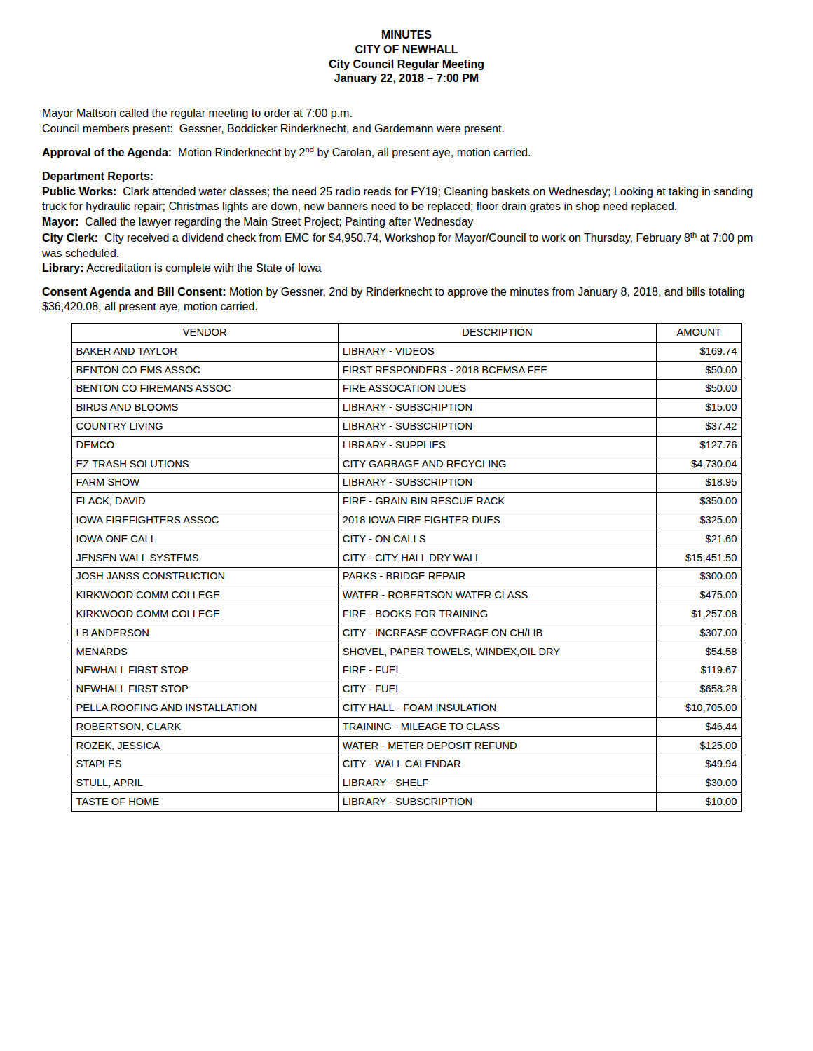MINUTES
CITY OF NEWHALL
City Council Regular Meeting
January 22, 2018 – 7:00 PM
Mayor Mattson called the regular meeting to order at 7:00 p.m.
Council members present: Gessner, Boddicker Rinderknecht, and Gardemann were present.
Approval of the Agenda: Motion Rinderknecht by 2nd by Carolan, all present aye, motion carried.
Department Reports:
Public Works: Clark attended water classes; the need 25 radio reads for FY19; Cleaning baskets on Wednesday; Looking at taking in sanding truck for hydraulic repair; Christmas lights are down, new banners need to be replaced; floor drain grates in shop need replaced.
Mayor: Called the lawyer regarding the Main Street Project; Painting after Wednesday
City Clerk: City received a dividend check from EMC for $4,950.74, Workshop for Mayor/Council to work on Thursday, February 8th at 7:00 pm was scheduled.
Library: Accreditation is complete with the State of Iowa
Consent Agenda and Bill Consent: Motion by Gessner, 2nd by Rinderknecht to approve the minutes from January 8, 2018, and bills totaling $36,420.08, all present aye, motion carried.
| VENDOR | DESCRIPTION | AMOUNT |
| --- | --- | --- |
| BAKER AND TAYLOR | LIBRARY - VIDEOS | $169.74 |
| BENTON CO EMS ASSOC | FIRST RESPONDERS - 2018 BCEMSA FEE | $50.00 |
| BENTON CO FIREMANS ASSOC | FIRE ASSOCATION DUES | $50.00 |
| BIRDS AND BLOOMS | LIBRARY - SUBSCRIPTION | $15.00 |
| COUNTRY LIVING | LIBRARY - SUBSCRIPTION | $37.42 |
| DEMCO | LIBRARY - SUPPLIES | $127.76 |
| EZ TRASH SOLUTIONS | CITY GARBAGE AND RECYCLING | $4,730.04 |
| FARM SHOW | LIBRARY - SUBSCRIPTION | $18.95 |
| FLACK, DAVID | FIRE - GRAIN BIN RESCUE RACK | $350.00 |
| IOWA FIREFIGHTERS ASSOC | 2018 IOWA FIRE FIGHTER DUES | $325.00 |
| IOWA ONE CALL | CITY - ON CALLS | $21.60 |
| JENSEN WALL SYSTEMS | CITY - CITY HALL DRY WALL | $15,451.50 |
| JOSH JANSS CONSTRUCTION | PARKS - BRIDGE REPAIR | $300.00 |
| KIRKWOOD COMM COLLEGE | WATER - ROBERTSON WATER CLASS | $475.00 |
| KIRKWOOD COMM COLLEGE | FIRE - BOOKS FOR TRAINING | $1,257.08 |
| LB ANDERSON | CITY - INCREASE COVERAGE ON CH/LIB | $307.00 |
| MENARDS | SHOVEL, PAPER TOWELS, WINDEX,OIL DRY | $54.58 |
| NEWHALL FIRST STOP | FIRE - FUEL | $119.67 |
| NEWHALL FIRST STOP | CITY - FUEL | $658.28 |
| PELLA ROOFING AND INSTALLATION | CITY HALL - FOAM INSULATION | $10,705.00 |
| ROBERTSON, CLARK | TRAINING - MILEAGE TO CLASS | $46.44 |
| ROZEK, JESSICA | WATER - METER DEPOSIT REFUND | $125.00 |
| STAPLES | CITY - WALL CALENDAR | $49.94 |
| STULL, APRIL | LIBRARY - SHELF | $30.00 |
| TASTE OF HOME | LIBRARY - SUBSCRIPTION | $10.00 |